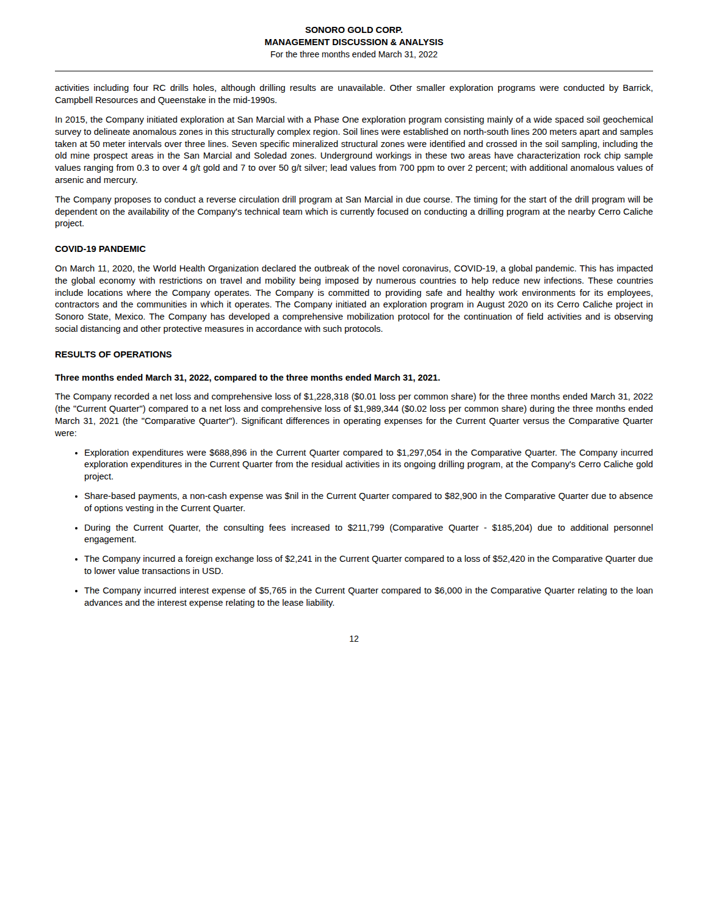Sonoro Gold Corp.
Management Discussion & Analysis
For the three months ended March 31, 2022
activities including four RC drills holes, although drilling results are unavailable. Other smaller exploration programs were conducted by Barrick, Campbell Resources and Queenstake in the mid-1990s.
In 2015, the Company initiated exploration at San Marcial with a Phase One exploration program consisting mainly of a wide spaced soil geochemical survey to delineate anomalous zones in this structurally complex region. Soil lines were established on north-south lines 200 meters apart and samples taken at 50 meter intervals over three lines. Seven specific mineralized structural zones were identified and crossed in the soil sampling, including the old mine prospect areas in the San Marcial and Soledad zones. Underground workings in these two areas have characterization rock chip sample values ranging from 0.3 to over 4 g/t gold and 7 to over 50 g/t silver; lead values from 700 ppm to over 2 percent; with additional anomalous values of arsenic and mercury.
The Company proposes to conduct a reverse circulation drill program at San Marcial in due course. The timing for the start of the drill program will be dependent on the availability of the Company's technical team which is currently focused on conducting a drilling program at the nearby Cerro Caliche project.
COVID-19 PANDEMIC
On March 11, 2020, the World Health Organization declared the outbreak of the novel coronavirus, COVID-19, a global pandemic. This has impacted the global economy with restrictions on travel and mobility being imposed by numerous countries to help reduce new infections. These countries include locations where the Company operates. The Company is committed to providing safe and healthy work environments for its employees, contractors and the communities in which it operates. The Company initiated an exploration program in August 2020 on its Cerro Caliche project in Sonoro State, Mexico. The Company has developed a comprehensive mobilization protocol for the continuation of field activities and is observing social distancing and other protective measures in accordance with such protocols.
RESULTS OF OPERATIONS
Three months ended March 31, 2022, compared to the three months ended March 31, 2021.
The Company recorded a net loss and comprehensive loss of $1,228,318 ($0.01 loss per common share) for the three months ended March 31, 2022 (the "Current Quarter") compared to a net loss and comprehensive loss of $1,989,344 ($0.02 loss per common share) during the three months ended March 31, 2021 (the "Comparative Quarter"). Significant differences in operating expenses for the Current Quarter versus the Comparative Quarter were:
Exploration expenditures were $688,896 in the Current Quarter compared to $1,297,054 in the Comparative Quarter. The Company incurred exploration expenditures in the Current Quarter from the residual activities in its ongoing drilling program, at the Company's Cerro Caliche gold project.
Share-based payments, a non-cash expense was $nil in the Current Quarter compared to $82,900 in the Comparative Quarter due to absence of options vesting in the Current Quarter.
During the Current Quarter, the consulting fees increased to $211,799 (Comparative Quarter - $185,204) due to additional personnel engagement.
The Company incurred a foreign exchange loss of $2,241 in the Current Quarter compared to a loss of $52,420 in the Comparative Quarter due to lower value transactions in USD.
The Company incurred interest expense of $5,765 in the Current Quarter compared to $6,000 in the Comparative Quarter relating to the loan advances and the interest expense relating to the lease liability.
12